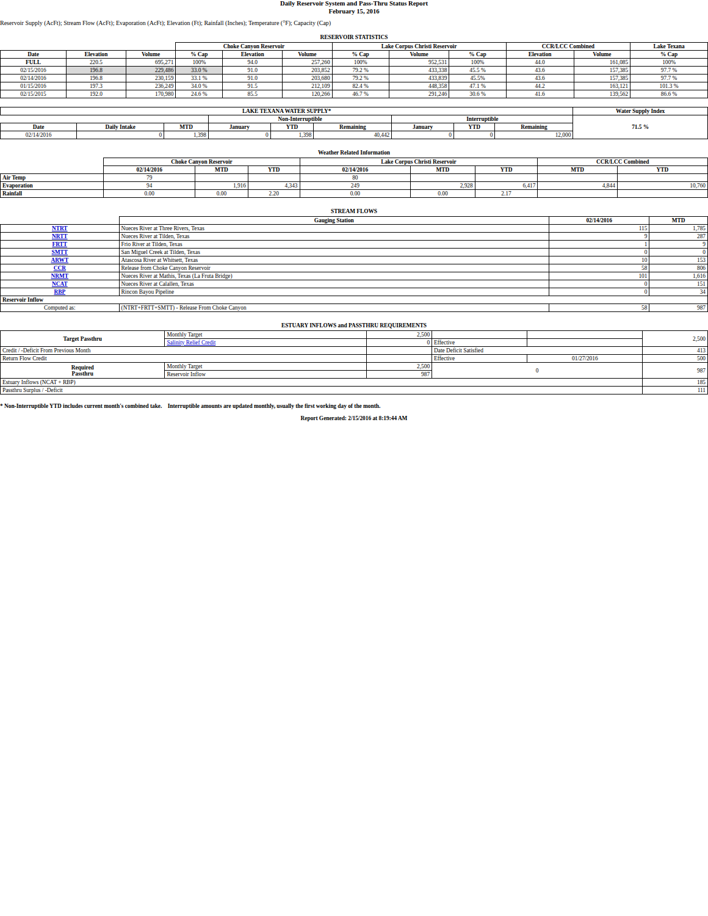Daily Reservoir System and Pass-Thru Status Report
February 15, 2016
Reservoir Supply (AcFt); Stream Flow (AcFt); Evaporation (AcFt); Elevation (Ft); Rainfall (Inches); Temperature (°F); Capacity (Cap)
RESERVOIR STATISTICS
| | Choke Canyon Reservoir | Lake Corpus Christi Reservoir | CCR/LCC Combined | Lake Texana |
| --- | --- | --- | --- | --- |
| Date | Elevation | Volume | % Cap | Elevation | Volume | % Cap | Volume | % Cap | Elevation | Volume | % Cap |
| FULL | 220.5 | 695,271 | 100% | 94.0 | 257,260 | 100% | 952,531 | 100% | 44.0 | 161,085 | 100% |
| 02/15/2016 | 196.8 | 229,486 | 33.0 % | 91.0 | 203,852 | 79.2 % | 433,338 | 45.5 % | 43.6 | 157,385 | 97.7 % |
| 02/14/2016 | 196.8 | 230,159 | 33.1 % | 91.0 | 203,680 | 79.2 % | 433,839 | 45.5% | 43.6 | 157,385 | 97.7 % |
| 01/15/2016 | 197.3 | 236,249 | 34.0 % | 91.5 | 212,109 | 82.4 % | 448,358 | 47.1 % | 44.2 | 163,121 | 101.3 % |
| 02/15/2015 | 192.0 | 170,980 | 24.6 % | 85.5 | 120,266 | 46.7 % | 291,246 | 30.6 % | 41.6 | 139,562 | 86.6 % |
| LAKE TEXANA WATER SUPPLY* | Water Supply Index |
| --- | --- |
| | Non-Interruptible | Interruptible | 71.5 % |
| Date | Daily Intake | MTD | January | YTD | Remaining | January | YTD | Remaining |
| 02/14/2016 | 0 | 1,398 | 0 | 1,398 | 40,442 | 0 | 0 | 12,000 |
Weather Related Information
| | Choke Canyon Reservoir | Lake Corpus Christi Reservoir | CCR/LCC Combined |
| --- | --- | --- | --- |
| | 02/14/2016 | MTD | YTD | 02/14/2016 | MTD | YTD | MTD | YTD |
| Air Temp | 79 | | | 80 | | | | |
| Evaporation | 94 | 1,916 | 4,343 | 249 | 2,928 | 6,417 | 4,844 | 10,760 |
| Rainfall | 0.00 | 0.00 | 2.20 | 0.00 | 0.00 | 2.17 | | |
STREAM FLOWS
| | Gauging Station | 02/14/2016 | MTD |
| --- | --- | --- | --- |
| NTRT | Nueces River at Three Rivers, Texas | 115 | 1,785 |
| NRTT | Nueces River at Tilden, Texas | 9 | 287 |
| FRTT | Frio River at Tilden, Texas | 1 | 9 |
| SMTT | San Miguel Creek at Tilden, Texas | 0 | 0 |
| ARWT | Atascosa River at Whitsett, Texas | 10 | 153 |
| CCR | Release from Choke Canyon Reservoir | 58 | 806 |
| NRMT | Nueces River at Mathis, Texas (La Fruta Bridge) | 101 | 1,616 |
| NCAT | Nueces River at Calallen, Texas | 0 | 151 |
| RBP | Rincon Bayou Pipeline | 0 | 34 |
| Reservoir Inflow |
| Computed as: | (NTRT+FRTT+SMTT) - Release From Choke Canyon | 58 | 987 |
ESTUARY INFLOWS and PASSTHRU REQUIREMENTS
| Target Passthru | Monthly Target | 2,500 | | | 2,500 |
| Salinity Relief Credit | 0 | Effective | |
| Credit / -Deficit From Previous Month | | Date Deficit Satisfied | 413 |
| Return Flow Credit | | Effective | 01/27/2016 | 500 |
| Required Passthru | Monthly Target | 2,500 | 0 | 987 |
| Reservoir Inflow | 987 |
| Estuary Inflows (NCAT + RBP) | 185 |
| Passthru Surplus / -Deficit | 111 |
* Non-Interruptible YTD includes current month's combined take. Interruptible amounts are updated monthly, usually the first working day of the month.
Report Generated: 2/15/2016 at 8:19:44 AM